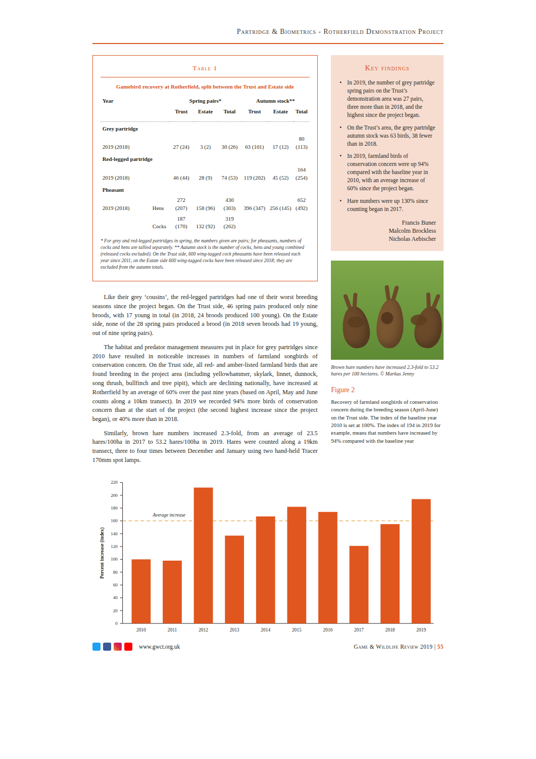Partridge & Biometrics - Rotherfield Demonstration Project
Table 1
Gamebird recovery at Rotherfield, split between the Trust and Estate side
| Year | | Spring pairs* | Autumn stock** |
| --- | --- | --- | --- |
| | | Trust | Estate | Total | Trust | Estate | Total |
| Grey partridge |
| 2019 (2018) | | 27 (24) | 3 (2) | 30 (26) | 63 (101) | 17 (12) | 80 (113) |
| Red-legged partridge |
| 2019 (2018) | | 46 (44) | 28 (9) | 74 (53) | 119 (202) | 45 (52) | 164 (254) |
| Pheasant |
| 2019 (2018) | Hens | 272 (207) | 158 (96) | 430 (303) | 396 (347) | 256 (145) | 652 (492) |
| | Cocks | 187 (170) | 132 (92) | 319 (262) | | | |
* For grey and red-legged partridges in spring, the numbers given are pairs; for pheasants, numbers of cocks and hens are tallied separately. ** Autumn stock is the number of cocks, hens and young combined (released cocks excluded). On the Trust side, 600 wing-tagged cock pheasants have been released each year since 2011, on the Estate side 600 wing-tagged cocks have been released since 2018; they are excluded from the autumn totals.
Like their grey ‘cousins’, the red-legged partridges had one of their worst breeding seasons since the project began. On the Trust side, 46 spring pairs produced only nine broods, with 17 young in total (in 2018, 24 broods produced 100 young). On the Estate side, none of the 28 spring pairs produced a brood (in 2018 seven broods had 19 young, out of nine spring pairs).
The habitat and predator management measures put in place for grey partridges since 2010 have resulted in noticeable increases in numbers of farmland songbirds of conservation concern. On the Trust side, all red- and amber-listed farmland birds that are found breeding in the project area (including yellowhammer, skylark, linnet, dunnock, song thrush, bullfinch and tree pipit), which are declining nationally, have increased at Rotherfield by an average of 60% over the past nine years (based on April, May and June counts along a 10km transect). In 2019 we recorded 94% more birds of conservation concern than at the start of the project (the second highest increase since the project began), or 40% more than in 2018.
Similarly, brown hare numbers increased 2.3-fold, from an average of 23.5 hares/100ha in 2017 to 53.2 hares/100ha in 2019. Hares were counted along a 19km transect, three to four times between December and January using two hand-held Tracer 170mm spot lamps.
Key findings
In 2019, the number of grey partridge spring pairs on the Trust’s demonstration area was 27 pairs, three more than in 2018, and the highest since the project began.
On the Trust’s area, the grey partridge autumn stock was 63 birds, 38 fewer than in 2018.
In 2019, farmland birds of conservation concern were up 94% compared with the baseline year in 2010, with an average increase of 60% since the project began.
Hare numbers were up 130% since counting began in 2017.
Francis Buner
Malcolm Brockless
Nicholas Aebischer
Brown hare numbers have increased 2.3-fold to 53.2 hares per 100 hectares. © Markus Jenny
Figure 2
Recovery of farmland songbirds of conservation concern during the breeding season (April-June) on the Trust side. The index of the baseline year 2010 is set at 100%. The index of 194 in 2019 for example, means that numbers have increased by 94% compared with the baseline year
0 20 40 60 80 100 120 140 160 180 200 220 Percent increase (index) Average increase 2010 2011 2012 2013 2014 2015 2016 2017 2018 2019
www.gwct.org.uk
Game & Wildlife Review 2019 | 55